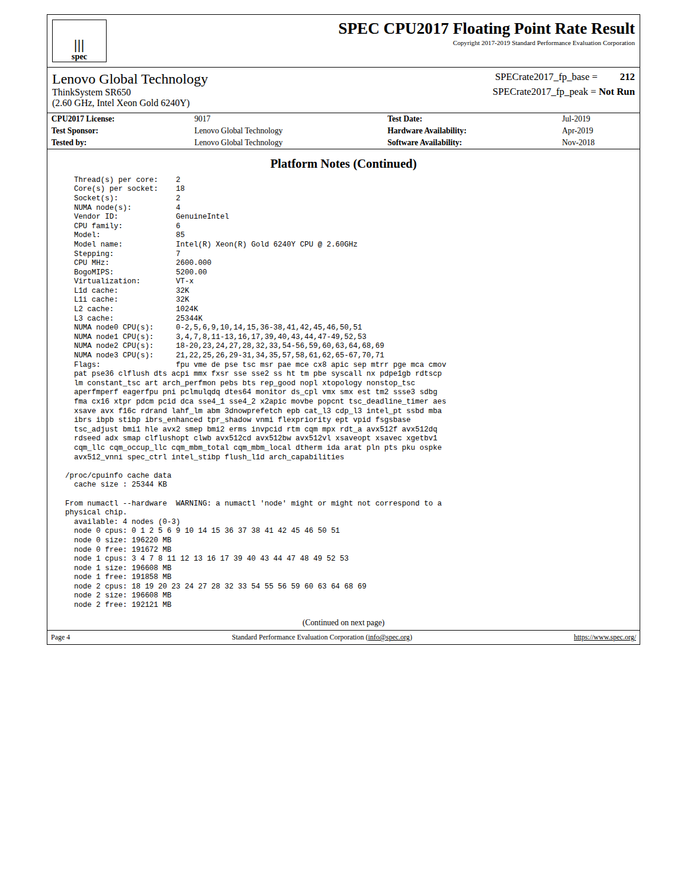|||
spec
SPEC CPU2017 Floating Point Rate Result
Copyright 2017-2019 Standard Performance Evaluation Corporation
Lenovo Global Technology
ThinkSystem SR650
(2.60 GHz, Intel Xeon Gold 6240Y)
SPECrate2017_fp_base = 212
SPECrate2017_fp_peak = Not Run
| CPU2017 License: | 9017 | Test Date: | Jul-2019 |
| Test Sponsor: | Lenovo Global Technology | Hardware Availability: | Apr-2019 |
| Tested by: | Lenovo Global Technology | Software Availability: | Nov-2018 |
Platform Notes (Continued)
     Thread(s) per core:    2
     Core(s) per socket:    18
     Socket(s):             2
     NUMA node(s):          4
     Vendor ID:             GenuineIntel
     CPU family:            6
     Model:                 85
     Model name:            Intel(R) Xeon(R) Gold 6240Y CPU @ 2.60GHz
     Stepping:              7
     CPU MHz:               2600.000
     BogoMIPS:              5200.00
     Virtualization:        VT-x
     L1d cache:             32K
     L1i cache:             32K
     L2 cache:              1024K
     L3 cache:              25344K
     NUMA node0 CPU(s):     0-2,5,6,9,10,14,15,36-38,41,42,45,46,50,51
     NUMA node1 CPU(s):     3,4,7,8,11-13,16,17,39,40,43,44,47-49,52,53
     NUMA node2 CPU(s):     18-20,23,24,27,28,32,33,54-56,59,60,63,64,68,69
     NUMA node3 CPU(s):     21,22,25,26,29-31,34,35,57,58,61,62,65-67,70,71
     Flags:                 fpu vme de pse tsc msr pae mce cx8 apic sep mtrr pge mca cmov
     pat pse36 clflush dts acpi mmx fxsr sse sse2 ss ht tm pbe syscall nx pdpe1gb rdtscp
     lm constant_tsc art arch_perfmon pebs bts rep_good nopl xtopology nonstop_tsc
     aperfmperf eagerfpu pni pclmulqdq dtes64 monitor ds_cpl vmx smx est tm2 ssse3 sdbg
     fma cx16 xtpr pdcm pcid dca sse4_1 sse4_2 x2apic movbe popcnt tsc_deadline_timer aes
     xsave avx f16c rdrand lahf_lm abm 3dnowprefetch epb cat_l3 cdp_l3 intel_pt ssbd mba
     ibrs ibpb stibp ibrs_enhanced tpr_shadow vnmi flexpriority ept vpid fsgsbase
     tsc_adjust bmi1 hle avx2 smep bmi2 erms invpcid rtm cqm mpx rdt_a avx512f avx512dq
     rdseed adx smap clflushopt clwb avx512cd avx512bw avx512vl xsaveopt xsavec xgetbv1
     cqm_llc cqm_occup_llc cqm_mbm_total cqm_mbm_local dtherm ida arat pln pts pku ospke
     avx512_vnni spec_ctrl intel_stibp flush_l1d arch_capabilities

   /proc/cpuinfo cache data
     cache size : 25344 KB

   From numactl --hardware  WARNING: a numactl 'node' might or might not correspond to a
   physical chip.
     available: 4 nodes (0-3)
     node 0 cpus: 0 1 2 5 6 9 10 14 15 36 37 38 41 42 45 46 50 51
     node 0 size: 196220 MB
     node 0 free: 191672 MB
     node 1 cpus: 3 4 7 8 11 12 13 16 17 39 40 43 44 47 48 49 52 53
     node 1 size: 196608 MB
     node 1 free: 191858 MB
     node 2 cpus: 18 19 20 23 24 27 28 32 33 54 55 56 59 60 63 64 68 69
     node 2 size: 196608 MB
     node 2 free: 192121 MB
(Continued on next page)
Page 4 Standard Performance Evaluation Corporation (info@spec.org) https://www.spec.org/